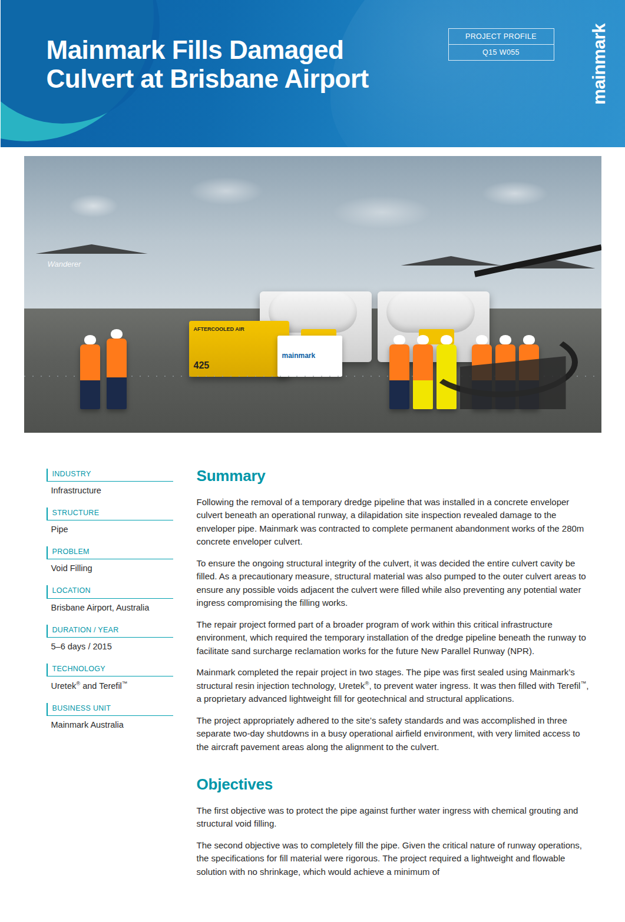PROJECT PROFILE
Q15 W055
mainmark
Mainmark Fills Damaged
Culvert at Brisbane Airport
AFTERCOOLED AIR 425
mainmark
Wanderer
INDUSTRY Infrastructure
STRUCTURE Pipe
PROBLEM Void Filling
LOCATION Brisbane Airport, Australia
DURATION / YEAR 5–6 days / 2015
TECHNOLOGY Uretek® and Terefil™
BUSINESS UNIT Mainmark Australia
Summary
Following the removal of a temporary dredge pipeline that was installed in a concrete enveloper culvert beneath an operational runway, a dilapidation site inspection revealed damage to the enveloper pipe. Mainmark was contracted to complete permanent abandonment works of the 280m concrete enveloper culvert.
To ensure the ongoing structural integrity of the culvert, it was decided the entire culvert cavity be filled. As a precautionary measure, structural material was also pumped to the outer culvert areas to ensure any possible voids adjacent the culvert were filled while also preventing any potential water ingress compromising the filling works.
The repair project formed part of a broader program of work within this critical infrastructure environment, which required the temporary installation of the dredge pipeline beneath the runway to facilitate sand surcharge reclamation works for the future New Parallel Runway (NPR).
Mainmark completed the repair project in two stages. The pipe was first sealed using Mainmark’s structural resin injection technology, Uretek®, to prevent water ingress. It was then filled with Terefil™, a proprietary advanced lightweight fill for geotechnical and structural applications.
The project appropriately adhered to the site’s safety standards and was accomplished in three separate two-day shutdowns in a busy operational airfield environment, with very limited access to the aircraft pavement areas along the alignment to the culvert.
Objectives
The first objective was to protect the pipe against further water ingress with chemical grouting and structural void filling.
The second objective was to completely fill the pipe. Given the critical nature of runway operations, the specifications for fill material were rigorous. The project required a lightweight and flowable solution with no shrinkage, which would achieve a minimum of